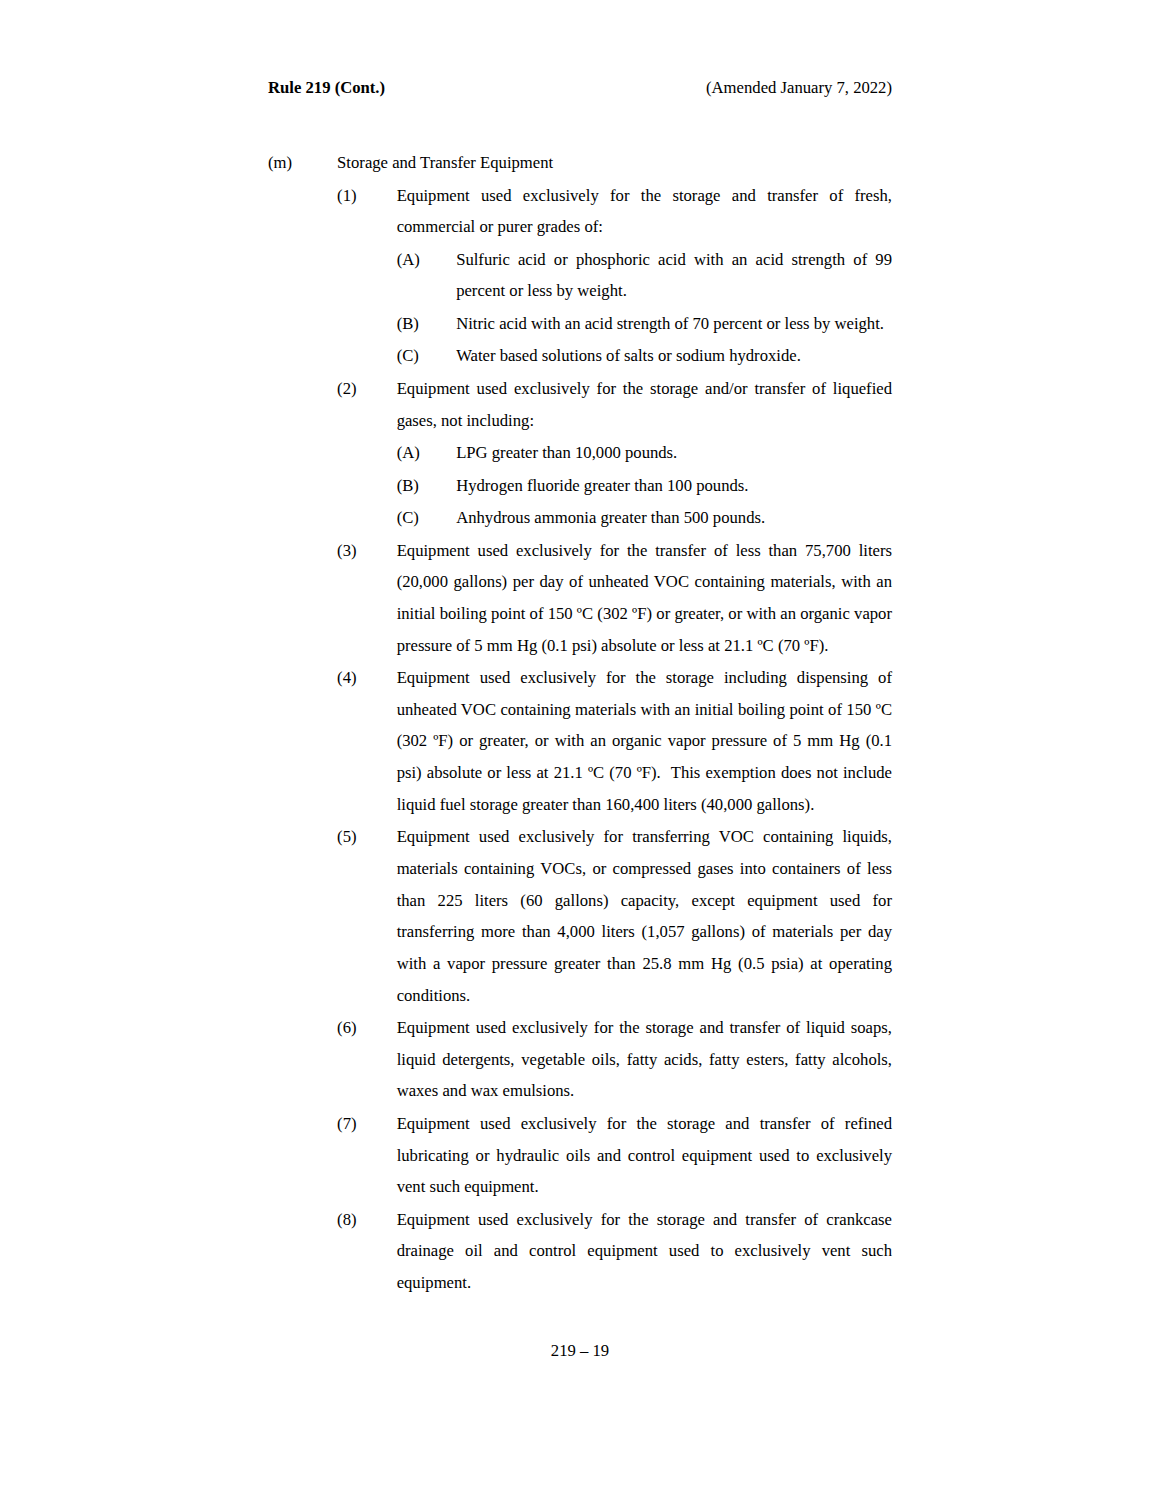Rule 219 (Cont.)
(Amended January 7, 2022)
(m)
Storage and Transfer Equipment
(1)
Equipment used exclusively for the storage and transfer of fresh, commercial or purer grades of:
(A)
Sulfuric acid or phosphoric acid with an acid strength of 99 percent or less by weight.
(B)
Nitric acid with an acid strength of 70 percent or less by weight.
(C)
Water based solutions of salts or sodium hydroxide.
(2)
Equipment used exclusively for the storage and/or transfer of liquefied gases, not including:
(A)
LPG greater than 10,000 pounds.
(B)
Hydrogen fluoride greater than 100 pounds.
(C)
Anhydrous ammonia greater than 500 pounds.
(3)
Equipment used exclusively for the transfer of less than 75,700 liters (20,000 gallons) per day of unheated VOC containing materials, with an initial boiling point of 150 ºC (302 ºF) or greater, or with an organic vapor pressure of 5 mm Hg (0.1 psi) absolute or less at 21.1 ºC (70 ºF).
(4)
Equipment used exclusively for the storage including dispensing of unheated VOC containing materials with an initial boiling point of 150 ºC (302 ºF) or greater, or with an organic vapor pressure of 5 mm Hg (0.1 psi) absolute or less at 21.1 ºC (70 ºF). This exemption does not include liquid fuel storage greater than 160,400 liters (40,000 gallons).
(5)
Equipment used exclusively for transferring VOC containing liquids, materials containing VOCs, or compressed gases into containers of less than 225 liters (60 gallons) capacity, except equipment used for transferring more than 4,000 liters (1,057 gallons) of materials per day with a vapor pressure greater than 25.8 mm Hg (0.5 psia) at operating conditions.
(6)
Equipment used exclusively for the storage and transfer of liquid soaps, liquid detergents, vegetable oils, fatty acids, fatty esters, fatty alcohols, waxes and wax emulsions.
(7)
Equipment used exclusively for the storage and transfer of refined lubricating or hydraulic oils and control equipment used to exclusively vent such equipment.
(8)
Equipment used exclusively for the storage and transfer of crankcase drainage oil and control equipment used to exclusively vent such equipment.
219 – 19